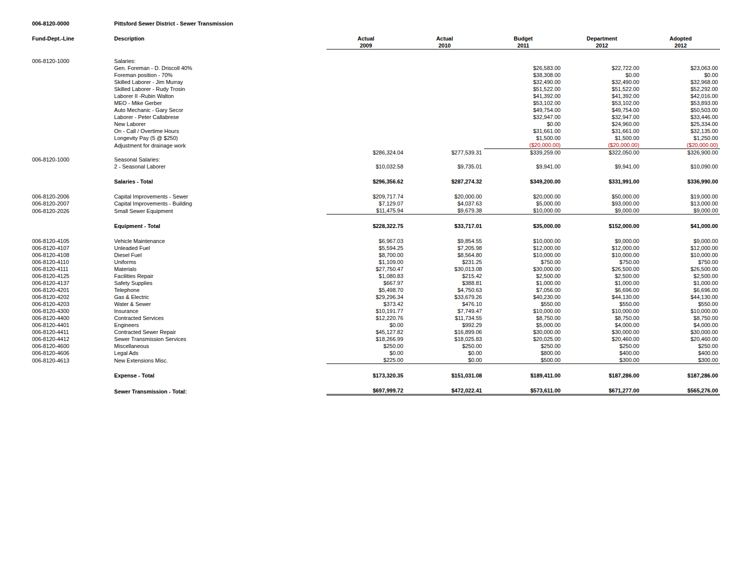| 006-8120-0000 | Pittsford Sewer District - Sewer Transmission | | | | |
| Fund-Dept.-Line | Description | Actual | Actual | Budget | Department | Adopted |
| | | 2009 | 2010 | 2011 | 2012 | 2012 |
| 006-8120-1000 | Salaries: | | | | | |
| | Gen. Foreman - D. Driscoll 40% | | | $26,583.00 | $22,722.00 | $23,063.00 |
| | Foreman position - 70% | | | $38,308.00 | $0.00 | $0.00 |
| | Skilled Laborer - Jim Murray | | | $32,490.00 | $32,490.00 | $32,968.00 |
| | Skilled Laborer - Rudy Trosin | | | $51,522.00 | $51,522.00 | $52,292.00 |
| | Laborer II -Rubin Walton | | | $41,392.00 | $41,392.00 | $42,016.00 |
| | MEO - Mike Gerber | | | $53,102.00 | $53,102.00 | $53,893.00 |
| | Auto Mechanic - Gary Secor | | | $49,754.00 | $49,754.00 | $50,503.00 |
| | Laborer - Peter Callabrese | | | $32,947.00 | $32,947.00 | $33,446.00 |
| | New Laborer | | | $0.00 | $24,960.00 | $25,334.00 |
| | On - Call / Overtime Hours | | | $31,661.00 | $31,661.00 | $32,135.00 |
| | Longevity Pay (5 @ $250) | | | $1,500.00 | $1,500.00 | $1,250.00 |
| | Adjustment for drainage work | | | ($20,000.00) | ($20,000.00) | ($20,000.00) |
| | | $286,324.04 | $277,539.31 | $339,259.00 | $322,050.00 | $326,900.00 |
| 006-8120-1000 | Seasonal Salaries: | | | | | |
| | 2 - Seasonal Laborer | $10,032.58 | $9,735.01 | $9,941.00 | $9,941.00 | $10,090.00 |
| | Salaries - Total | $296,356.62 | $287,274.32 | $349,200.00 | $331,991.00 | $336,990.00 |
| 006-8120-2006 | Capital Improvements - Sewer | $209,717.74 | $20,000.00 | $20,000.00 | $50,000.00 | $19,000.00 |
| 006-8120-2007 | Capital Improvements - Building | $7,129.07 | $4,037.63 | $5,000.00 | $93,000.00 | $13,000.00 |
| 006-8120-2026 | Small Sewer Equipment | $11,475.94 | $9,679.38 | $10,000.00 | $9,000.00 | $9,000.00 |
| | Equipment - Total | $228,322.75 | $33,717.01 | $35,000.00 | $152,000.00 | $41,000.00 |
| 006-8120-4105 | Vehicle Maintenance | $6,967.03 | $9,854.55 | $10,000.00 | $9,000.00 | $9,000.00 |
| 006-8120-4107 | Unleaded Fuel | $5,594.25 | $7,205.98 | $12,000.00 | $12,000.00 | $12,000.00 |
| 006-8120-4108 | Diesel Fuel | $8,700.00 | $8,564.80 | $10,000.00 | $10,000.00 | $10,000.00 |
| 006-8120-4110 | Uniforms | $1,109.00 | $231.25 | $750.00 | $750.00 | $750.00 |
| 006-8120-4111 | Materials | $27,750.47 | $30,013.08 | $30,000.00 | $26,500.00 | $26,500.00 |
| 006-8120-4125 | Facilities Repair | $1,080.83 | $215.42 | $2,500.00 | $2,500.00 | $2,500.00 |
| 006-8120-4137 | Safety Supplies | $667.97 | $388.81 | $1,000.00 | $1,000.00 | $1,000.00 |
| 006-8120-4201 | Telephone | $5,498.70 | $4,750.63 | $7,056.00 | $6,696.00 | $6,696.00 |
| 006-8120-4202 | Gas & Electric | $29,296.34 | $33,679.26 | $40,230.00 | $44,130.00 | $44,130.00 |
| 006-8120-4203 | Water & Sewer | $373.42 | $476.10 | $550.00 | $550.00 | $550.00 |
| 006-8120-4300 | Insurance | $10,191.77 | $7,749.47 | $10,000.00 | $10,000.00 | $10,000.00 |
| 006-8120-4400 | Contracted Services | $12,220.76 | $11,734.55 | $8,750.00 | $8,750.00 | $8,750.00 |
| 006-8120-4401 | Engineers | $0.00 | $992.29 | $5,000.00 | $4,000.00 | $4,000.00 |
| 006-8120-4411 | Contracted Sewer Repair | $45,127.82 | $16,899.06 | $30,000.00 | $30,000.00 | $30,000.00 |
| 006-8120-4412 | Sewer Transmission Services | $18,266.99 | $18,025.83 | $20,025.00 | $20,460.00 | $20,460.00 |
| 006-8120-4600 | Miscellaneous | $250.00 | $250.00 | $250.00 | $250.00 | $250.00 |
| 006-8120-4606 | Legal Ads | $0.00 | $0.00 | $800.00 | $400.00 | $400.00 |
| 006-8120-4613 | New Extensions Misc. | $225.00 | $0.00 | $500.00 | $300.00 | $300.00 |
| | Expense - Total | $173,320.35 | $151,031.08 | $189,411.00 | $187,286.00 | $187,286.00 |
| | Sewer Transmission - Total: | $697,999.72 | $472,022.41 | $573,611.00 | $671,277.00 | $565,276.00 |